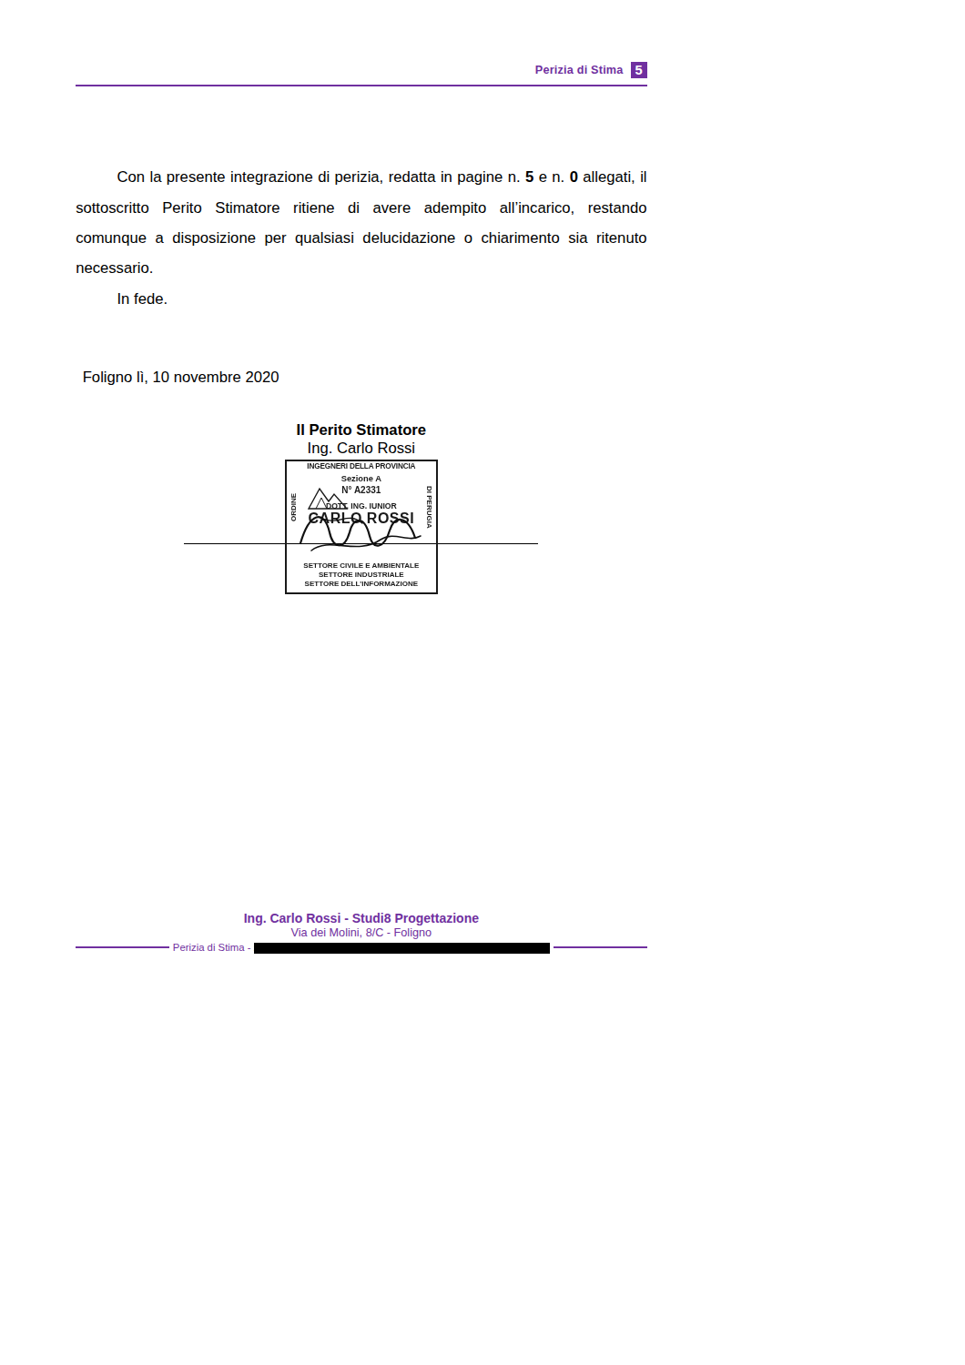Perizia di Stima 5
Con la presente integrazione di perizia, redatta in pagine n. 5 e n. 0 allegati, il sottoscritto Perito Stimatore ritiene di avere adempito all’incarico, restando comunque a disposizione per qualsiasi delucidazione o chiarimento sia ritenuto necessario.
In fede.
Foligno lì, 10 novembre 2020
Il Perito Stimatore
Ing. Carlo Rossi
INGEGNERI DELLA PROVINCIA
ORDINE
DI PERUGIA
Sezione A
N° A2331
DOTT. ING. IUNIOR
CARLO ROSSI
SETTORE CIVILE E AMBIENTALE
SETTORE INDUSTRIALE
SETTORE DELL'INFORMAZIONE
Ing. Carlo Rossi - Studi8 Progettazione
Via dei Molini, 8/C - Foligno
Perizia di Stima - SENTENZA ROSSI LUIGI ATTILIO E NUCCI CARLA COLOMBA